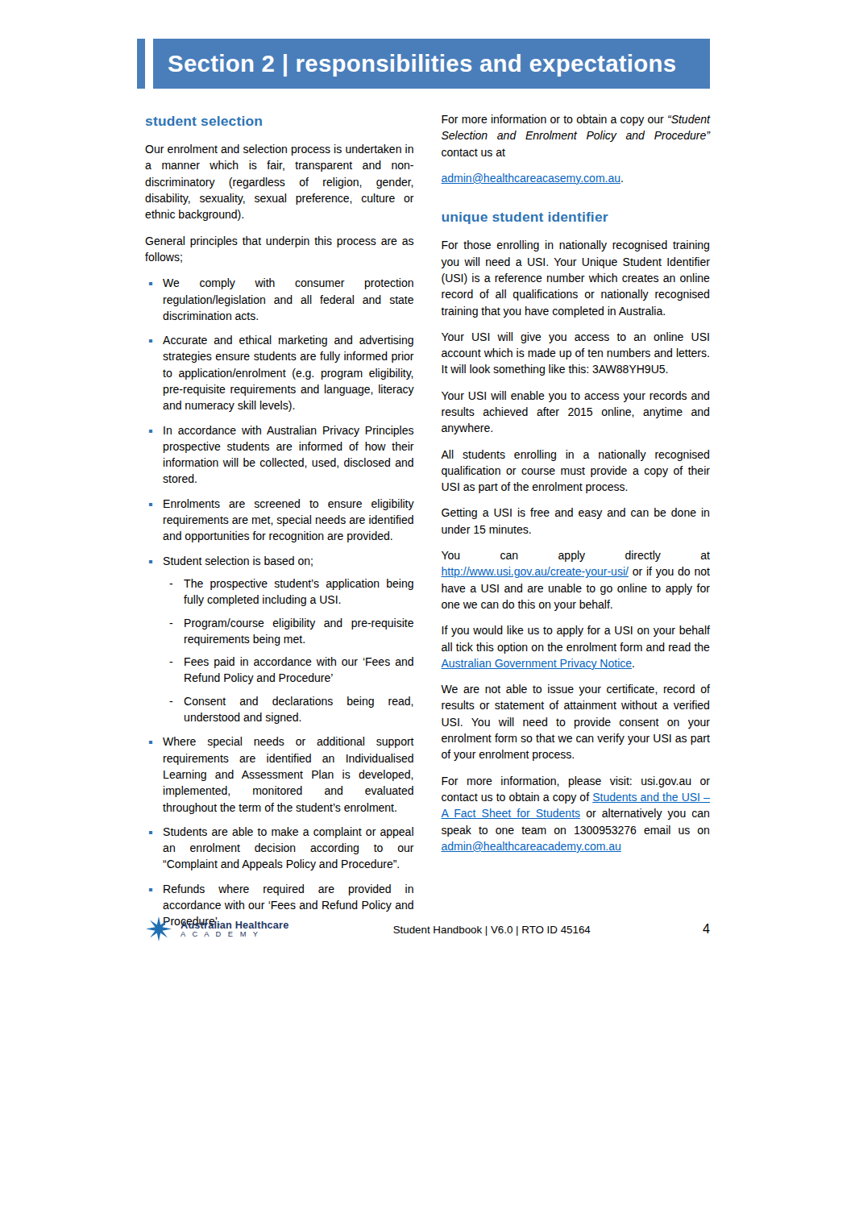Section 2 | responsibilities and expectations
student selection
Our enrolment and selection process is undertaken in a manner which is fair, transparent and non-discriminatory (regardless of religion, gender, disability, sexuality, sexual preference, culture or ethnic background).
General principles that underpin this process are as follows;
We comply with consumer protection regulation/legislation and all federal and state discrimination acts.
Accurate and ethical marketing and advertising strategies ensure students are fully informed prior to application/enrolment (e.g. program eligibility, pre-requisite requirements and language, literacy and numeracy skill levels).
In accordance with Australian Privacy Principles prospective students are informed of how their information will be collected, used, disclosed and stored.
Enrolments are screened to ensure eligibility requirements are met, special needs are identified and opportunities for recognition are provided.
Student selection is based on;
The prospective student’s application being fully completed including a USI.
Program/course eligibility and pre-requisite requirements being met.
Fees paid in accordance with our ‘Fees and Refund Policy and Procedure’
Consent and declarations being read, understood and signed.
Where special needs or additional support requirements are identified an Individualised Learning and Assessment Plan is developed, implemented, monitored and evaluated throughout the term of the student’s enrolment.
Students are able to make a complaint or appeal an enrolment decision according to our “Complaint and Appeals Policy and Procedure”.
Refunds where required are provided in accordance with our ‘Fees and Refund Policy and Procedure’.
For more information or to obtain a copy our “Student Selection and Enrolment Policy and Procedure” contact us at
admin@healthcareacasemy.com.au.
unique student identifier
For those enrolling in nationally recognised training you will need a USI. Your Unique Student Identifier (USI) is a reference number which creates an online record of all qualifications or nationally recognised training that you have completed in Australia.
Your USI will give you access to an online USI account which is made up of ten numbers and letters. It will look something like this: 3AW88YH9U5.
Your USI will enable you to access your records and results achieved after 2015 online, anytime and anywhere.
All students enrolling in a nationally recognised qualification or course must provide a copy of their USI as part of the enrolment process.
Getting a USI is free and easy and can be done in under 15 minutes.
You can apply directly at http://www.usi.gov.au/create-your-usi/ or if you do not have a USI and are unable to go online to apply for one we can do this on your behalf.
If you would like us to apply for a USI on your behalf all tick this option on the enrolment form and read the Australian Government Privacy Notice.
We are not able to issue your certificate, record of results or statement of attainment without a verified USI. You will need to provide consent on your enrolment form so that we can verify your USI as part of your enrolment process.
For more information, please visit: usi.gov.au or contact us to obtain a copy of Students and the USI – A Fact Sheet for Students or alternatively you can speak to one team on 1300953276 email us on admin@healthcareacademy.com.au
Australian Healthcare
A C A D E M Y
Student Handbook | V6.0 | RTO ID 45164
4